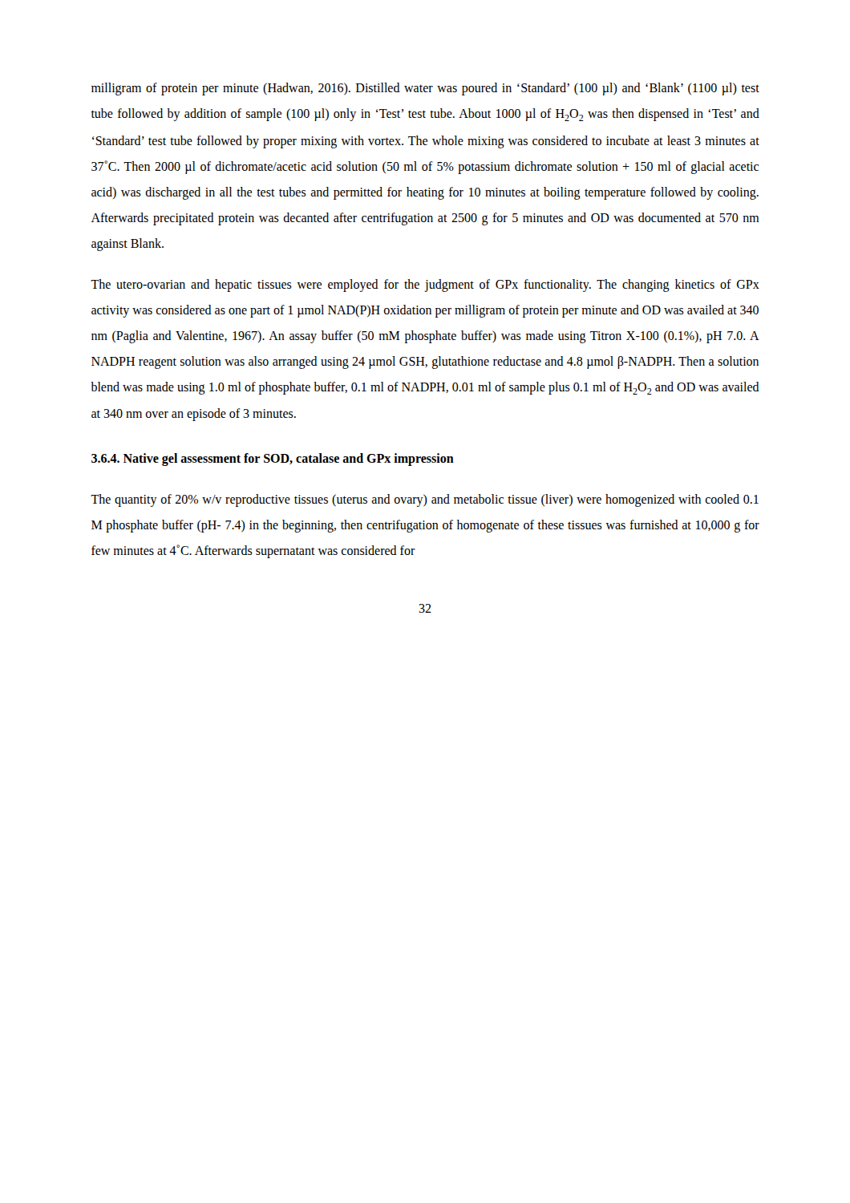milligram of protein per minute (Hadwan, 2016). Distilled water was poured in ‘Standard’ (100 µl) and ‘Blank’ (1100 µl) test tube followed by addition of sample (100 µl) only in ‘Test’ test tube. About 1000 µl of H2O2 was then dispensed in ‘Test’ and ‘Standard’ test tube followed by proper mixing with vortex. The whole mixing was considered to incubate at least 3 minutes at 37˚C. Then 2000 µl of dichromate/acetic acid solution (50 ml of 5% potassium dichromate solution + 150 ml of glacial acetic acid) was discharged in all the test tubes and permitted for heating for 10 minutes at boiling temperature followed by cooling. Afterwards precipitated protein was decanted after centrifugation at 2500 g for 5 minutes and OD was documented at 570 nm against Blank.
The utero-ovarian and hepatic tissues were employed for the judgment of GPx functionality. The changing kinetics of GPx activity was considered as one part of 1 µmol NAD(P)H oxidation per milligram of protein per minute and OD was availed at 340 nm (Paglia and Valentine, 1967). An assay buffer (50 mM phosphate buffer) was made using Titron X-100 (0.1%), pH 7.0. A NADPH reagent solution was also arranged using 24 µmol GSH, glutathione reductase and 4.8 µmol β-NADPH. Then a solution blend was made using 1.0 ml of phosphate buffer, 0.1 ml of NADPH, 0.01 ml of sample plus 0.1 ml of H2O2 and OD was availed at 340 nm over an episode of 3 minutes.
3.6.4. Native gel assessment for SOD, catalase and GPx impression
The quantity of 20% w/v reproductive tissues (uterus and ovary) and metabolic tissue (liver) were homogenized with cooled 0.1 M phosphate buffer (pH- 7.4) in the beginning, then centrifugation of homogenate of these tissues was furnished at 10,000 g for few minutes at 4˚C. Afterwards supernatant was considered for
32